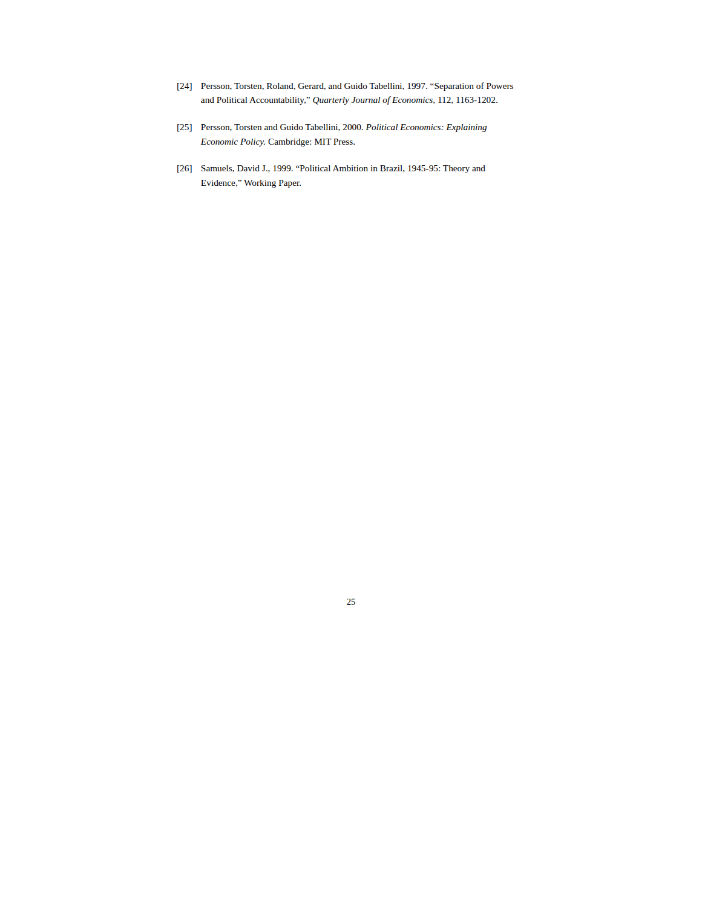[24] Persson, Torsten, Roland, Gerard, and Guido Tabellini, 1997. “Separation of Powers and Political Accountability,” Quarterly Journal of Economics, 112, 1163-1202.
[25] Persson, Torsten and Guido Tabellini, 2000. Political Economics: Explaining Economic Policy. Cambridge: MIT Press.
[26] Samuels, David J., 1999. “Political Ambition in Brazil, 1945-95: Theory and Evidence,” Working Paper.
25